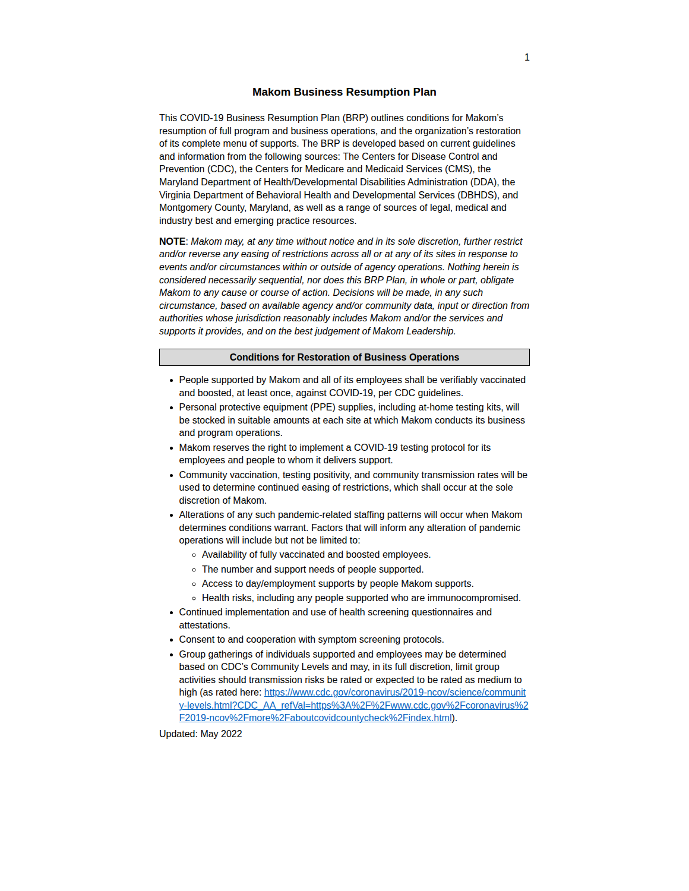1
Makom Business Resumption Plan
This COVID-19 Business Resumption Plan (BRP) outlines conditions for Makom’s resumption of full program and business operations, and the organization’s restoration of its complete menu of supports. The BRP is developed based on current guidelines and information from the following sources: The Centers for Disease Control and Prevention (CDC), the Centers for Medicare and Medicaid Services (CMS), the Maryland Department of Health/Developmental Disabilities Administration (DDA), the Virginia Department of Behavioral Health and Developmental Services (DBHDS), and Montgomery County, Maryland, as well as a range of sources of legal, medical and industry best and emerging practice resources.
NOTE: Makom may, at any time without notice and in its sole discretion, further restrict and/or reverse any easing of restrictions across all or at any of its sites in response to events and/or circumstances within or outside of agency operations. Nothing herein is considered necessarily sequential, nor does this BRP Plan, in whole or part, obligate Makom to any cause or course of action. Decisions will be made, in any such circumstance, based on available agency and/or community data, input or direction from authorities whose jurisdiction reasonably includes Makom and/or the services and supports it provides, and on the best judgement of Makom Leadership.
Conditions for Restoration of Business Operations
People supported by Makom and all of its employees shall be verifiably vaccinated and boosted, at least once, against COVID-19, per CDC guidelines.
Personal protective equipment (PPE) supplies, including at-home testing kits, will be stocked in suitable amounts at each site at which Makom conducts its business and program operations.
Makom reserves the right to implement a COVID-19 testing protocol for its employees and people to whom it delivers support.
Community vaccination, testing positivity, and community transmission rates will be used to determine continued easing of restrictions, which shall occur at the sole discretion of Makom.
Alterations of any such pandemic-related staffing patterns will occur when Makom determines conditions warrant. Factors that will inform any alteration of pandemic operations will include but not be limited to:
Availability of fully vaccinated and boosted employees.
The number and support needs of people supported.
Access to day/employment supports by people Makom supports.
Health risks, including any people supported who are immunocompromised.
Continued implementation and use of health screening questionnaires and attestations.
Consent to and cooperation with symptom screening protocols.
Group gatherings of individuals supported and employees may be determined based on CDC’s Community Levels and may, in its full discretion, limit group activities should transmission risks be rated or expected to be rated as medium to high (as rated here: https://www.cdc.gov/coronavirus/2019-ncov/science/community-levels.html?CDC_AA_refVal=https%3A%2F%2Fwww.cdc.gov%2Fcoronavirus%2F2019-ncov%2Fmore%2Faboutcovidcountycheck%2Findex.html).
Updated: May 2022